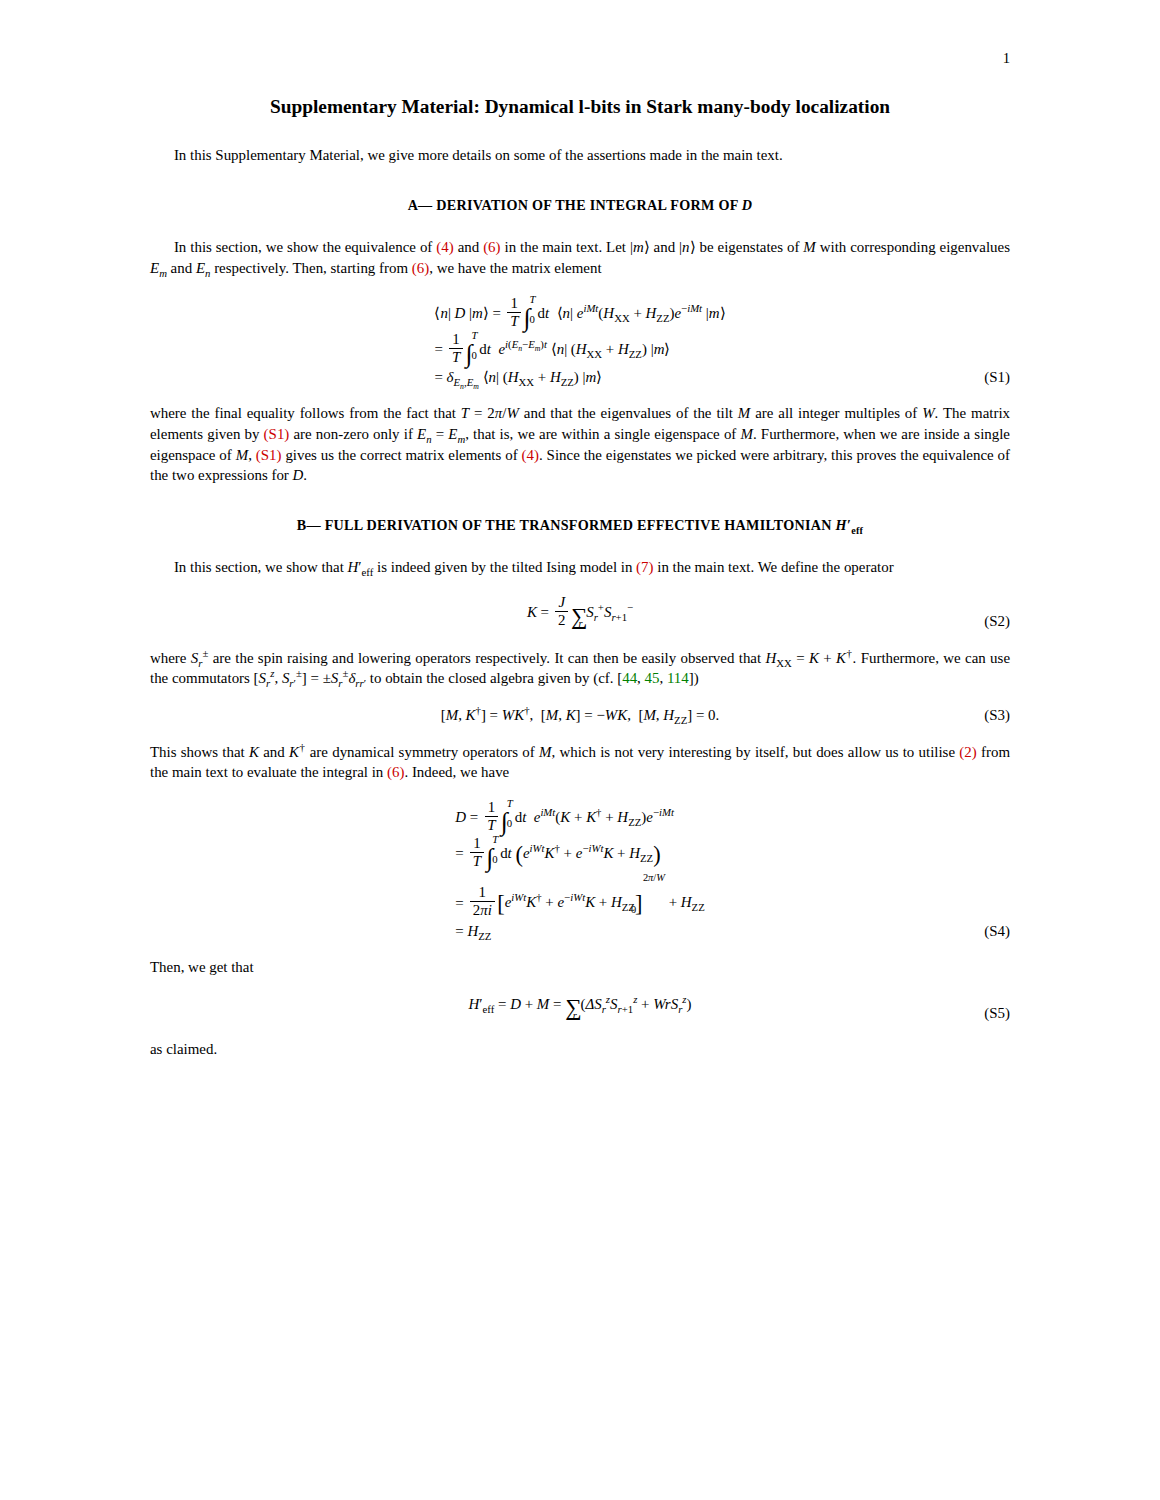1
Supplementary Material: Dynamical l-bits in Stark many-body localization
In this Supplementary Material, we give more details on some of the assertions made in the main text.
A— DERIVATION OF THE INTEGRAL FORM OF D
In this section, we show the equivalence of (4) and (6) in the main text. Let |m⟩ and |n⟩ be eigenstates of M with corresponding eigenvalues Em and En respectively. Then, starting from (6), we have the matrix element
⟨n| D |m⟩ = 1 T∫T 0dt ⟨n| eiMt(HXX + HZZ)e−iMt |m⟩ = 1 T∫T 0dt ei(En−Em)t ⟨n| (HXX + HZZ) |m⟩ = δEn,Em ⟨n| (HXX + HZZ) |m⟩ (S1)
where the final equality follows from the fact that T = 2π/W and that the eigenvalues of the tilt M are all integer multiples of W. The matrix elements given by (S1) are non-zero only if En = Em, that is, we are within a single eigenspace of M. Furthermore, when we are inside a single eigenspace of M, (S1) gives us the correct matrix elements of (4). Since the eigenstates we picked were arbitrary, this proves the equivalence of the two expressions for D.
B— FULL DERIVATION OF THE TRANSFORMED EFFECTIVE HAMILTONIAN H′eff
In this section, we show that H′eff is indeed given by the tilted Ising model in (7) in the main text. We define the operator
K = J 2∑rSr+Sr+1− (S2)
where Sr± are the spin raising and lowering operators respectively. It can then be easily observed that HXX = K + K†. Furthermore, we can use the commutators [Srz, Sr′±] = ±Sr±δrr′ to obtain the closed algebra given by (cf. [44, 45, 114])
[M, K†] = WK†, [M, K] = −WK, [M, HZZ] = 0. (S3)
This shows that K and K† are dynamical symmetry operators of M, which is not very interesting by itself, but does allow us to utilise (2) from the main text to evaluate the integral in (6). Indeed, we have
D = 1 T∫T 0dt eiMt(K + K† + HZZ)e−iMt = 1 T∫T 0dt (eiWtK† + e−iWtK + HZZ) = 12πi[eiWtK† + e−iWtK + HZZ] 2π/W
0 + HZZ = HZZ (S4)
Then, we get that
H′eff = D + M = ∑r(ΔSrzSr+1z + Wr Srz) (S5)
as claimed.